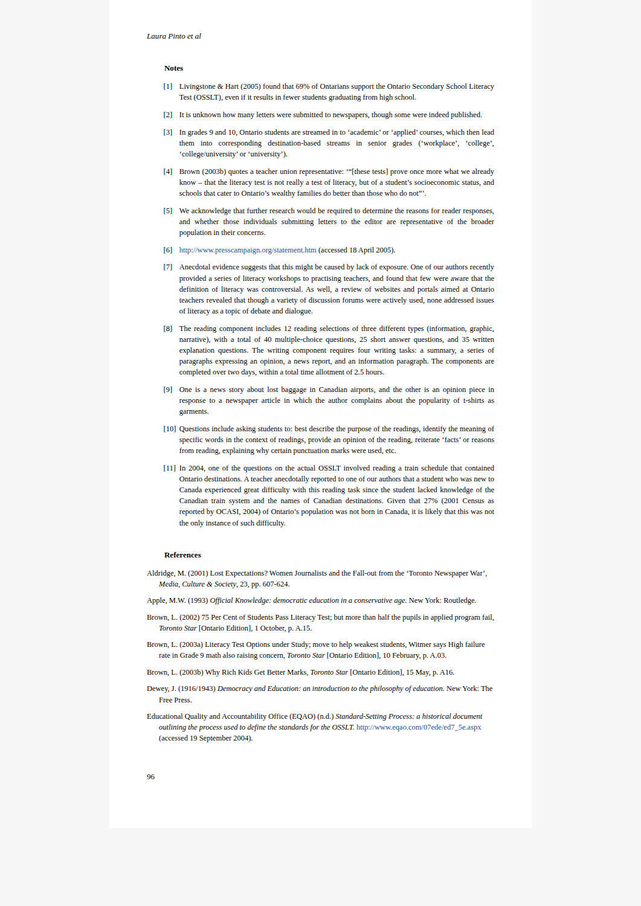Laura Pinto et al
Notes
[1] Livingstone & Hart (2005) found that 69% of Ontarians support the Ontario Secondary School Literacy Test (OSSLT), even if it results in fewer students graduating from high school.
[2] It is unknown how many letters were submitted to newspapers, though some were indeed published.
[3] In grades 9 and 10, Ontario students are streamed in to ‘academic’ or ‘applied’ courses, which then lead them into corresponding destination-based streams in senior grades (‘workplace’, ‘college’, ‘college/university’ or ‘university’).
[4] Brown (2003b) quotes a teacher union representative: ‘“[these tests] prove once more what we already know – that the literacy test is not really a test of literacy, but of a student’s socioeconomic status, and schools that cater to Ontario’s wealthy families do better than those who do not”’.
[5] We acknowledge that further research would be required to determine the reasons for reader responses, and whether those individuals submitting letters to the editor are representative of the broader population in their concerns.
[6] http://www.presscampaign.org/statement.htm (accessed 18 April 2005).
[7] Anecdotal evidence suggests that this might be caused by lack of exposure. One of our authors recently provided a series of literacy workshops to practising teachers, and found that few were aware that the definition of literacy was controversial. As well, a review of websites and portals aimed at Ontario teachers revealed that though a variety of discussion forums were actively used, none addressed issues of literacy as a topic of debate and dialogue.
[8] The reading component includes 12 reading selections of three different types (information, graphic, narrative), with a total of 40 multiple-choice questions, 25 short answer questions, and 35 written explanation questions. The writing component requires four writing tasks: a summary, a series of paragraphs expressing an opinion, a news report, and an information paragraph. The components are completed over two days, within a total time allotment of 2.5 hours.
[9] One is a news story about lost baggage in Canadian airports, and the other is an opinion piece in response to a newspaper article in which the author complains about the popularity of t-shirts as garments.
[10] Questions include asking students to: best describe the purpose of the readings, identify the meaning of specific words in the context of readings, provide an opinion of the reading, reiterate ‘facts’ or reasons from reading, explaining why certain punctuation marks were used, etc.
[11] In 2004, one of the questions on the actual OSSLT involved reading a train schedule that contained Ontario destinations. A teacher anecdotally reported to one of our authors that a student who was new to Canada experienced great difficulty with this reading task since the student lacked knowledge of the Canadian train system and the names of Canadian destinations. Given that 27% (2001 Census as reported by OCASI, 2004) of Ontario’s population was not born in Canada, it is likely that this was not the only instance of such difficulty.
References
Aldridge, M. (2001) Lost Expectations? Women Journalists and the Fall-out from the ‘Toronto Newspaper War’, Media, Culture & Society, 23, pp. 607-624.
Apple, M.W. (1993) Official Knowledge: democratic education in a conservative age. New York: Routledge.
Brown, L. (2002) 75 Per Cent of Students Pass Literacy Test; but more than half the pupils in applied program fail, Toronto Star [Ontario Edition], 1 October, p. A.15.
Brown, L. (2003a) Literacy Test Options under Study; move to help weakest students, Witmer says High failure rate in Grade 9 math also raising concern, Toronto Star [Ontario Edition], 10 February, p. A.03.
Brown, L. (2003b) Why Rich Kids Get Better Marks, Toronto Star [Ontario Edition], 15 May, p. A16.
Dewey, J. (1916/1943) Democracy and Education: an introduction to the philosophy of education. New York: The Free Press.
Educational Quality and Accountability Office (EQAO) (n.d.) Standard-Setting Process: a historical document outlining the process used to define the standards for the OSSLT. http://www.eqao.com/07ede/ed7_5e.aspx (accessed 19 September 2004).
96